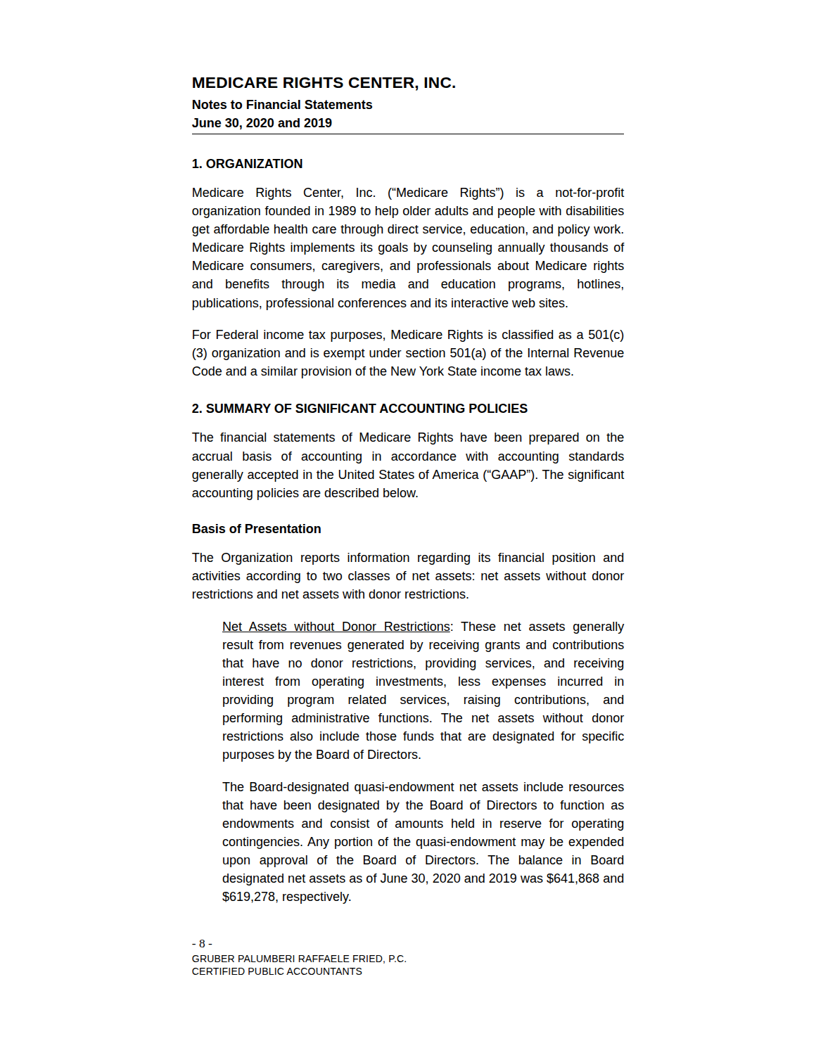MEDICARE RIGHTS CENTER, INC.
Notes to Financial Statements
June 30, 2020 and 2019
1. ORGANIZATION
Medicare Rights Center, Inc. (“Medicare Rights”) is a not-for-profit organization founded in 1989 to help older adults and people with disabilities get affordable health care through direct service, education, and policy work. Medicare Rights implements its goals by counseling annually thousands of Medicare consumers, caregivers, and professionals about Medicare rights and benefits through its media and education programs, hotlines, publications, professional conferences and its interactive web sites.
For Federal income tax purposes, Medicare Rights is classified as a 501(c)(3) organization and is exempt under section 501(a) of the Internal Revenue Code and a similar provision of the New York State income tax laws.
2. SUMMARY OF SIGNIFICANT ACCOUNTING POLICIES
The financial statements of Medicare Rights have been prepared on the accrual basis of accounting in accordance with accounting standards generally accepted in the United States of America (“GAAP”). The significant accounting policies are described below.
Basis of Presentation
The Organization reports information regarding its financial position and activities according to two classes of net assets: net assets without donor restrictions and net assets with donor restrictions.
Net Assets without Donor Restrictions: These net assets generally result from revenues generated by receiving grants and contributions that have no donor restrictions, providing services, and receiving interest from operating investments, less expenses incurred in providing program related services, raising contributions, and performing administrative functions. The net assets without donor restrictions also include those funds that are designated for specific purposes by the Board of Directors.
The Board-designated quasi-endowment net assets include resources that have been designated by the Board of Directors to function as endowments and consist of amounts held in reserve for operating contingencies. Any portion of the quasi-endowment may be expended upon approval of the Board of Directors. The balance in Board designated net assets as of June 30, 2020 and 2019 was $641,868 and $619,278, respectively.
- 8 -
GRUBER PALUMBERI RAFFAELE FRIED, P.C.
CERTIFIED PUBLIC ACCOUNTANTS